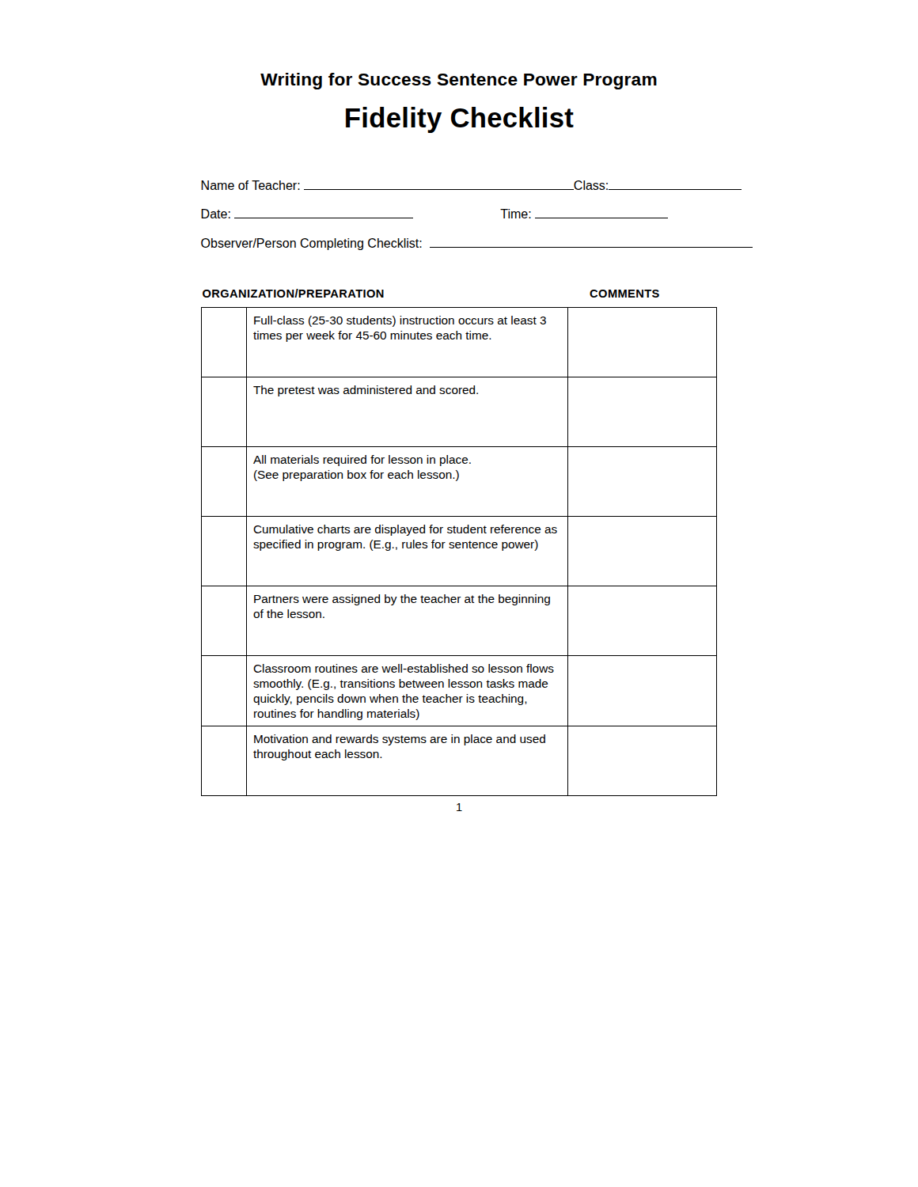Writing for Success Sentence Power Program
Fidelity Checklist
Name of Teacher:
Class:
Date:
Time:
Observer/Person Completing Checklist:
ORGANIZATION/PREPARATION
COMMENTS
| | Full-class (25-30 students) instruction occurs at least 3 times per week for 45-60 minutes each time. | |
| | The pretest was administered and scored. | |
| | All materials required for lesson in place. (See preparation box for each lesson.) | |
| | Cumulative charts are displayed for student reference as specified in program. (E.g., rules for sentence power) | |
| | Partners were assigned by the teacher at the beginning of the lesson. | |
| | Classroom routines are well-established so lesson flows smoothly. (E.g., transitions between lesson tasks made quickly, pencils down when the teacher is teaching, routines for handling materials) | |
| | Motivation and rewards systems are in place and used throughout each lesson. | |
1